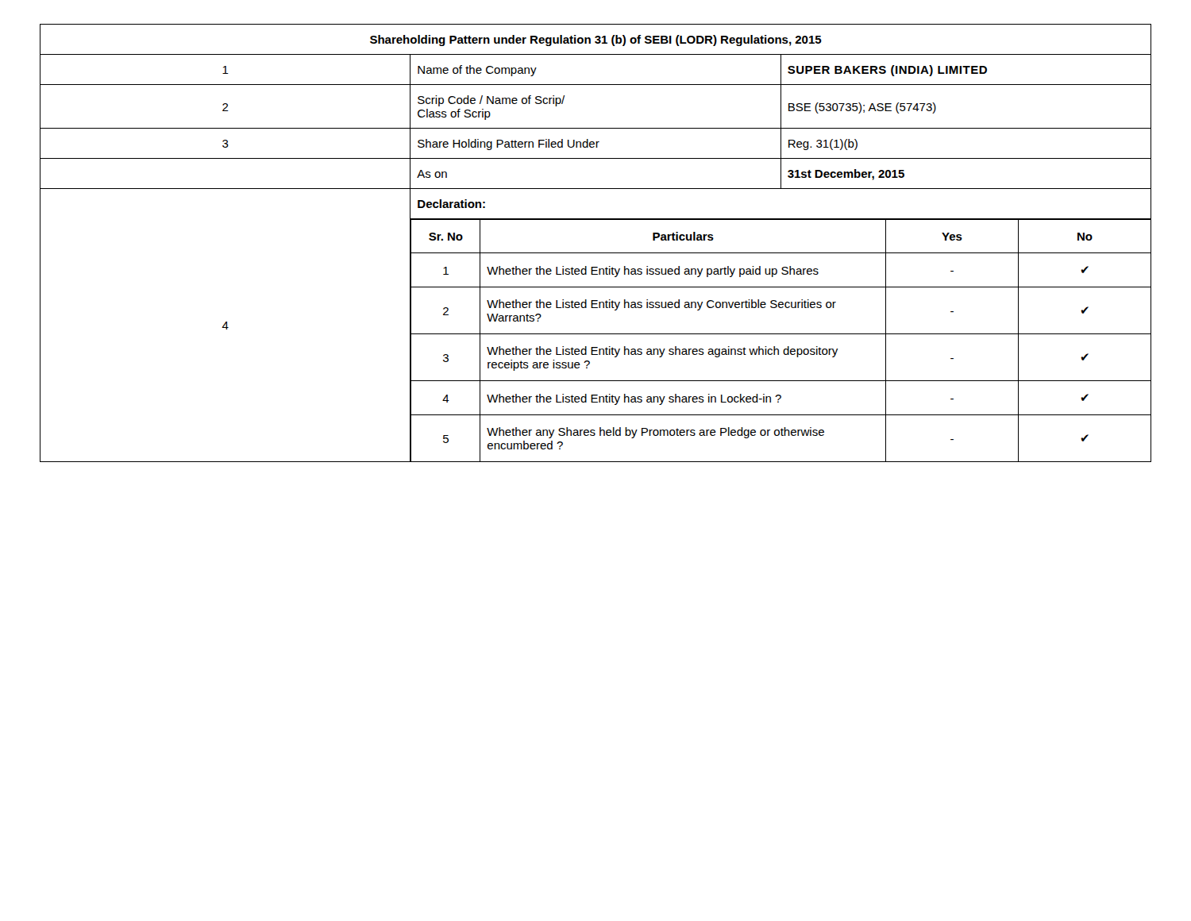| Shareholding Pattern under Regulation 31 (b) of SEBI (LODR) Regulations, 2015 |
| 1 | Name of the Company | SUPER BAKERS (INDIA) LIMITED |
| 2 | Scrip Code / Name of Scrip/ Class of Scrip | BSE (530735); ASE (57473) |
| 3 | Share Holding Pattern Filed Under | Reg. 31(1)(b) |
| | As on | 31st December, 2015 |
| 4 | Declaration: / Sr. No / Particulars / Yes / No / / --- / --- / --- / --- / / 1 / Whether the Listed Entity has issued any partly paid up Shares / - / ✔ / / 2 / Whether the Listed Entity has issued any Convertible Securities or Warrants? / - / ✔ / / 3 / Whether the Listed Entity has any shares against which depository receipts are issue ? / - / ✔ / / 4 / Whether the Listed Entity has any shares in Locked-in ? / - / ✔ / / 5 / Whether any Shares held by Promoters are Pledge or otherwise encumbered ? / - / ✔ / |